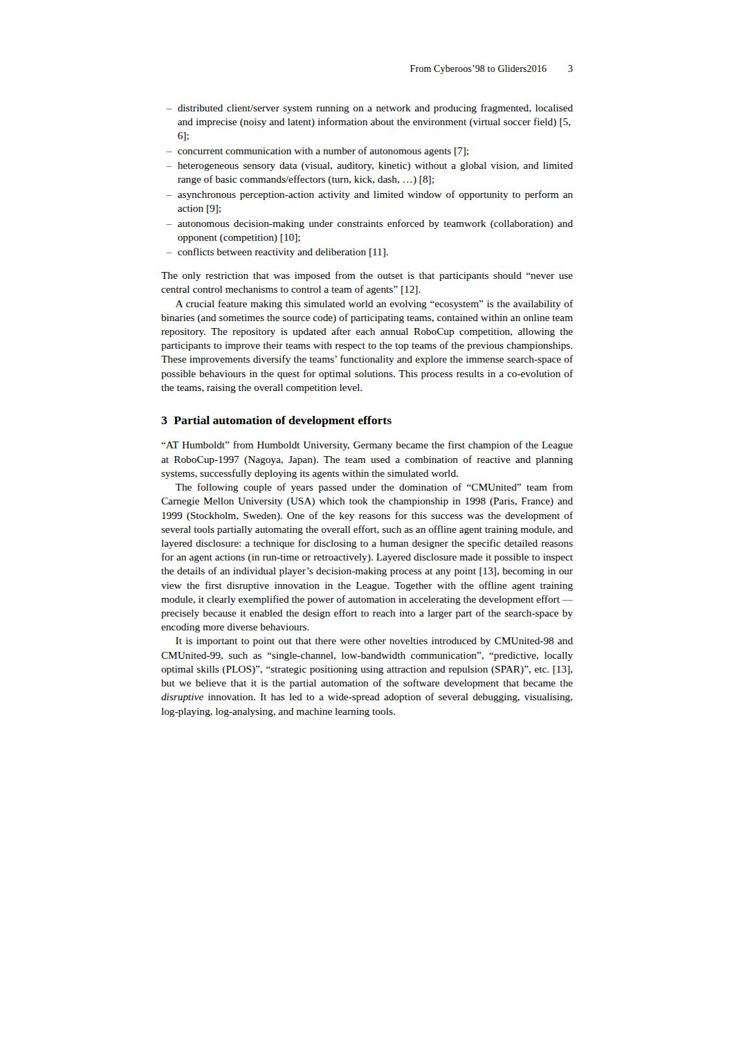From Cyberoos’98 to Gliders20163
distributed client/server system running on a network and producing fragmented, localised and imprecise (noisy and latent) information about the environment (virtual soccer field) [5, 6];
concurrent communication with a number of autonomous agents [7];
heterogeneous sensory data (visual, auditory, kinetic) without a global vision, and limited range of basic commands/effectors (turn, kick, dash, …) [8];
asynchronous perception-action activity and limited window of opportunity to perform an action [9];
autonomous decision-making under constraints enforced by teamwork (collaboration) and opponent (competition) [10];
conflicts between reactivity and deliberation [11].
The only restriction that was imposed from the outset is that participants should “never use central control mechanisms to control a team of agents” [12].
A crucial feature making this simulated world an evolving “ecosystem” is the availability of binaries (and sometimes the source code) of participating teams, contained within an online team repository. The repository is updated after each annual RoboCup competition, allowing the participants to improve their teams with respect to the top teams of the previous championships. These improvements diversify the teams’ functionality and explore the immense search-space of possible behaviours in the quest for optimal solutions. This process results in a co-evolution of the teams, raising the overall competition level.
3 Partial automation of development efforts
“AT Humboldt” from Humboldt University, Germany became the first champion of the League at RoboCup-1997 (Nagoya, Japan). The team used a combination of reactive and planning systems, successfully deploying its agents within the simulated world.
The following couple of years passed under the domination of “CMUnited” team from Carnegie Mellon University (USA) which took the championship in 1998 (Paris, France) and 1999 (Stockholm, Sweden). One of the key reasons for this success was the development of several tools partially automating the overall effort, such as an offline agent training module, and layered disclosure: a technique for disclosing to a human designer the specific detailed reasons for an agent actions (in run-time or retroactively). Layered disclosure made it possible to inspect the details of an individual player’s decision-making process at any point [13], becoming in our view the first disruptive innovation in the League. Together with the offline agent training module, it clearly exemplified the power of automation in accelerating the development effort — precisely because it enabled the design effort to reach into a larger part of the search-space by encoding more diverse behaviours.
It is important to point out that there were other novelties introduced by CMUnited-98 and CMUnited-99, such as “single-channel, low-bandwidth communication”, “predictive, locally optimal skills (PLOS)”, “strategic positioning using attraction and repulsion (SPAR)”, etc. [13], but we believe that it is the partial automation of the software development that became the disruptive innovation. It has led to a wide-spread adoption of several debugging, visualising, log-playing, log-analysing, and machine learning tools.